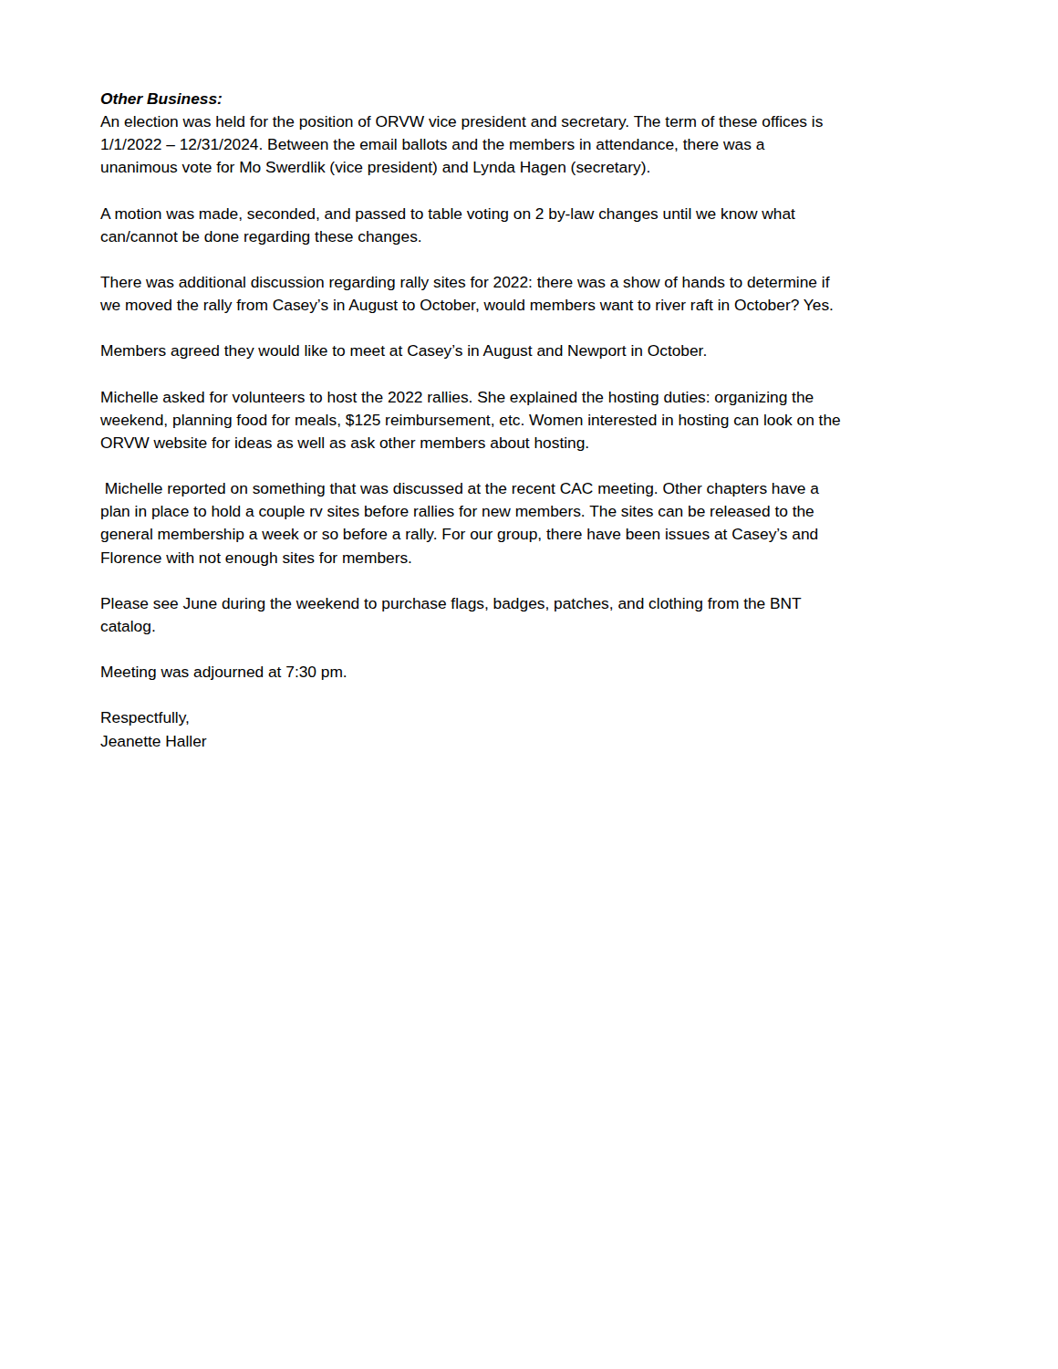Other Business:
An election was held for the position of ORVW vice president and secretary. The term of these offices is 1/1/2022 – 12/31/2024. Between the email ballots and the members in attendance, there was a unanimous vote for Mo Swerdlik (vice president) and Lynda Hagen (secretary).
A motion was made, seconded, and passed to table voting on 2 by-law changes until we know what can/cannot be done regarding these changes.
There was additional discussion regarding rally sites for 2022: there was a show of hands to determine if we moved the rally from Casey’s in August to October, would members want to river raft in October? Yes.
Members agreed they would like to meet at Casey’s in August and Newport in October.
Michelle asked for volunteers to host the 2022 rallies. She explained the hosting duties: organizing the weekend, planning food for meals, $125 reimbursement, etc. Women interested in hosting can look on the ORVW website for ideas as well as ask other members about hosting.
Michelle reported on something that was discussed at the recent CAC meeting. Other chapters have a plan in place to hold a couple rv sites before rallies for new members. The sites can be released to the general membership a week or so before a rally. For our group, there have been issues at Casey’s and Florence with not enough sites for members.
Please see June during the weekend to purchase flags, badges, patches, and clothing from the BNT catalog.
Meeting was adjourned at 7:30 pm.
Respectfully,
Jeanette Haller